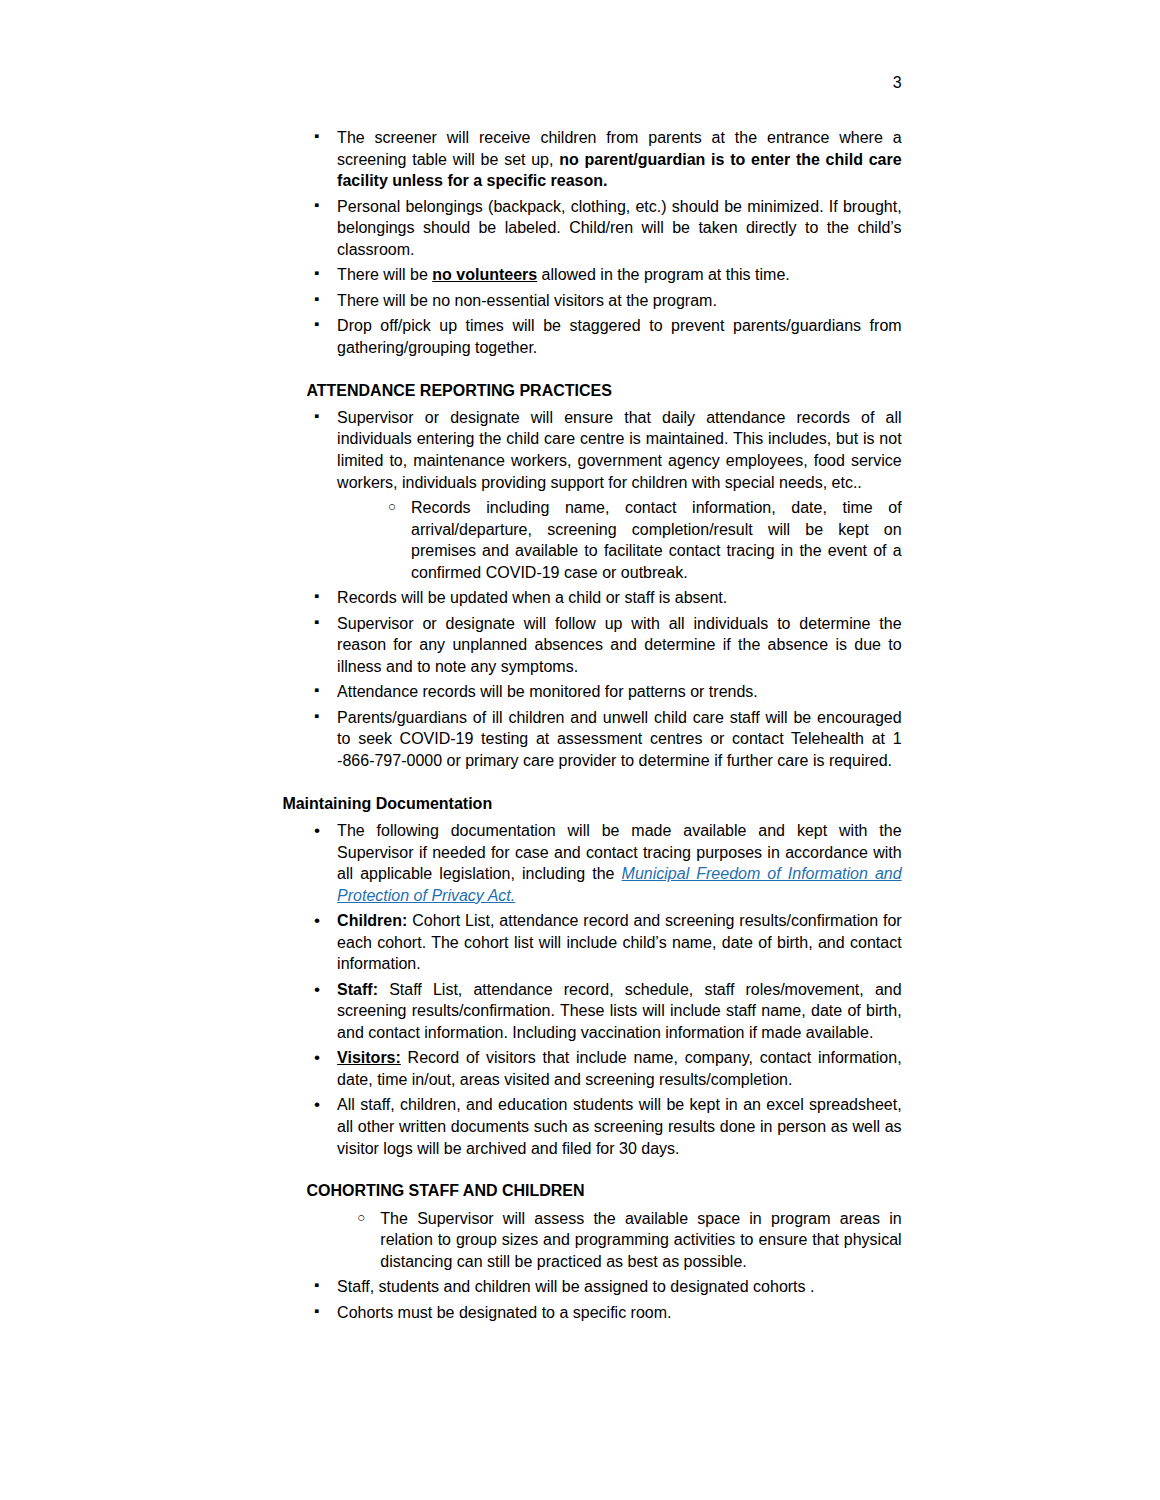3
The screener will receive children from parents at the entrance where a screening table will be set up, no parent/guardian is to enter the child care facility unless for a specific reason.
Personal belongings (backpack, clothing, etc.) should be minimized. If brought, belongings should be labeled. Child/ren will be taken directly to the child’s classroom.
There will be no volunteers allowed in the program at this time.
There will be no non-essential visitors at the program.
Drop off/pick up times will be staggered to prevent parents/guardians from gathering/grouping together.
Attendance Reporting Practices
Supervisor or designate will ensure that daily attendance records of all individuals entering the child care centre is maintained. This includes, but is not limited to, maintenance workers, government agency employees, food service workers, individuals providing support for children with special needs, etc..
Records including name, contact information, date, time of arrival/departure, screening completion/result will be kept on premises and available to facilitate contact tracing in the event of a confirmed COVID-19 case or outbreak.
Records will be updated when a child or staff is absent.
Supervisor or designate will follow up with all individuals to determine the reason for any unplanned absences and determine if the absence is due to illness and to note any symptoms.
Attendance records will be monitored for patterns or trends.
Parents/guardians of ill children and unwell child care staff will be encouraged to seek COVID-19 testing at assessment centres or contact Telehealth at 1 -866-797-0000 or primary care provider to determine if further care is required.
Maintaining Documentation
The following documentation will be made available and kept with the Supervisor if needed for case and contact tracing purposes in accordance with all applicable legislation, including the Municipal Freedom of Information and Protection of Privacy Act.
Children: Cohort List, attendance record and screening results/confirmation for each cohort. The cohort list will include child’s name, date of birth, and contact information.
Staff: Staff List, attendance record, schedule, staff roles/movement, and screening results/confirmation. These lists will include staff name, date of birth, and contact information. Including vaccination information if made available.
Visitors: Record of visitors that include name, company, contact information, date, time in/out, areas visited and screening results/completion.
All staff, children, and education students will be kept in an excel spreadsheet, all other written documents such as screening results done in person as well as visitor logs will be archived and filed for 30 days.
Cohorting Staff and Children
The Supervisor will assess the available space in program areas in relation to group sizes and programming activities to ensure that physical distancing can still be practiced as best as possible.
Staff, students and children will be assigned to designated cohorts .
Cohorts must be designated to a specific room.